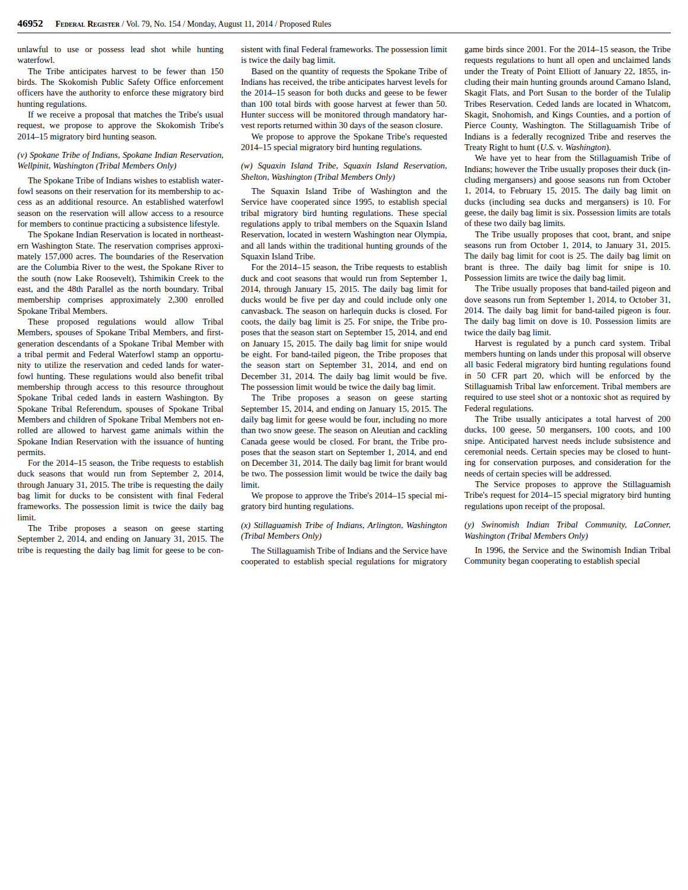46952 Federal Register / Vol. 79, No. 154 / Monday, August 11, 2014 / Proposed Rules
unlawful to use or possess lead shot while hunting waterfowl.
The Tribe anticipates harvest to be fewer than 150 birds. The Skokomish Public Safety Office enforcement officers have the authority to enforce these migratory bird hunting regulations.
If we receive a proposal that matches the Tribe's usual request, we propose to approve the Skokomish Tribe's 2014–15 migratory bird hunting season.
(v) Spokane Tribe of Indians, Spokane Indian Reservation, Wellpinit, Washington (Tribal Members Only)
The Spokane Tribe of Indians wishes to establish waterfowl seasons on their reservation for its membership to access as an additional resource. An established waterfowl season on the reservation will allow access to a resource for members to continue practicing a subsistence lifestyle.
The Spokane Indian Reservation is located in northeastern Washington State. The reservation comprises approximately 157,000 acres. The boundaries of the Reservation are the Columbia River to the west, the Spokane River to the south (now Lake Roosevelt), Tshimikin Creek to the east, and the 48th Parallel as the north boundary. Tribal membership comprises approximately 2,300 enrolled Spokane Tribal Members.
These proposed regulations would allow Tribal Members, spouses of Spokane Tribal Members, and first-generation descendants of a Spokane Tribal Member with a tribal permit and Federal Waterfowl stamp an opportunity to utilize the reservation and ceded lands for waterfowl hunting. These regulations would also benefit tribal membership through access to this resource throughout Spokane Tribal ceded lands in eastern Washington. By Spokane Tribal Referendum, spouses of Spokane Tribal Members and children of Spokane Tribal Members not enrolled are allowed to harvest game animals within the Spokane Indian Reservation with the issuance of hunting permits.
For the 2014–15 season, the Tribe requests to establish duck seasons that would run from September 2, 2014, through January 31, 2015. The tribe is requesting the daily bag limit for ducks to be consistent with final Federal frameworks. The possession limit is twice the daily bag limit.
The Tribe proposes a season on geese starting September 2, 2014, and ending on January 31, 2015. The tribe is requesting the daily bag limit for geese to be consistent with final Federal frameworks. The possession limit is twice the daily bag limit.
Based on the quantity of requests the Spokane Tribe of Indians has received, the tribe anticipates harvest levels for the 2014–15 season for both ducks and geese to be fewer than 100 total birds with goose harvest at fewer than 50. Hunter success will be monitored through mandatory harvest reports returned within 30 days of the season closure.
We propose to approve the Spokane Tribe's requested 2014–15 special migratory bird hunting regulations.
(w) Squaxin Island Tribe, Squaxin Island Reservation, Shelton, Washington (Tribal Members Only)
The Squaxin Island Tribe of Washington and the Service have cooperated since 1995, to establish special tribal migratory bird hunting regulations. These special regulations apply to tribal members on the Squaxin Island Reservation, located in western Washington near Olympia, and all lands within the traditional hunting grounds of the Squaxin Island Tribe.
For the 2014–15 season, the Tribe requests to establish duck and coot seasons that would run from September 1, 2014, through January 15, 2015. The daily bag limit for ducks would be five per day and could include only one canvasback. The season on harlequin ducks is closed. For coots, the daily bag limit is 25. For snipe, the Tribe proposes that the season start on September 15, 2014, and end on January 15, 2015. The daily bag limit for snipe would be eight. For band-tailed pigeon, the Tribe proposes that the season start on September 31, 2014, and end on December 31, 2014. The daily bag limit would be five. The possession limit would be twice the daily bag limit.
The Tribe proposes a season on geese starting September 15, 2014, and ending on January 15, 2015. The daily bag limit for geese would be four, including no more than two snow geese. The season on Aleutian and cackling Canada geese would be closed. For brant, the Tribe proposes that the season start on September 1, 2014, and end on December 31, 2014. The daily bag limit for brant would be two. The possession limit would be twice the daily bag limit.
We propose to approve the Tribe's 2014–15 special migratory bird hunting regulations.
(x) Stillaguamish Tribe of Indians, Arlington, Washington (Tribal Members Only)
The Stillaguamish Tribe of Indians and the Service have cooperated to establish special regulations for migratory game birds since 2001. For the 2014–15 season, the Tribe requests regulations to hunt all open and unclaimed lands under the Treaty of Point Elliott of January 22, 1855, including their main hunting grounds around Camano Island, Skagit Flats, and Port Susan to the border of the Tulalip Tribes Reservation. Ceded lands are located in Whatcom, Skagit, Snohomish, and Kings Counties, and a portion of Pierce County, Washington. The Stillaguamish Tribe of Indians is a federally recognized Tribe and reserves the Treaty Right to hunt (U.S. v. Washington).
We have yet to hear from the Stillaguamish Tribe of Indians; however the Tribe usually proposes their duck (including mergansers) and goose seasons run from October 1, 2014, to February 15, 2015. The daily bag limit on ducks (including sea ducks and mergansers) is 10. For geese, the daily bag limit is six. Possession limits are totals of these two daily bag limits.
The Tribe usually proposes that coot, brant, and snipe seasons run from October 1, 2014, to January 31, 2015. The daily bag limit for coot is 25. The daily bag limit on brant is three. The daily bag limit for snipe is 10. Possession limits are twice the daily bag limit.
The Tribe usually proposes that band-tailed pigeon and dove seasons run from September 1, 2014, to October 31, 2014. The daily bag limit for band-tailed pigeon is four. The daily bag limit on dove is 10. Possession limits are twice the daily bag limit.
Harvest is regulated by a punch card system. Tribal members hunting on lands under this proposal will observe all basic Federal migratory bird hunting regulations found in 50 CFR part 20, which will be enforced by the Stillaguamish Tribal law enforcement. Tribal members are required to use steel shot or a nontoxic shot as required by Federal regulations.
The Tribe usually anticipates a total harvest of 200 ducks, 100 geese, 50 mergansers, 100 coots, and 100 snipe. Anticipated harvest needs include subsistence and ceremonial needs. Certain species may be closed to hunting for conservation purposes, and consideration for the needs of certain species will be addressed.
The Service proposes to approve the Stillaguamish Tribe's request for 2014–15 special migratory bird hunting regulations upon receipt of the proposal.
(y) Swinomish Indian Tribal Community, LaConner, Washington (Tribal Members Only)
In 1996, the Service and the Swinomish Indian Tribal Community began cooperating to establish special